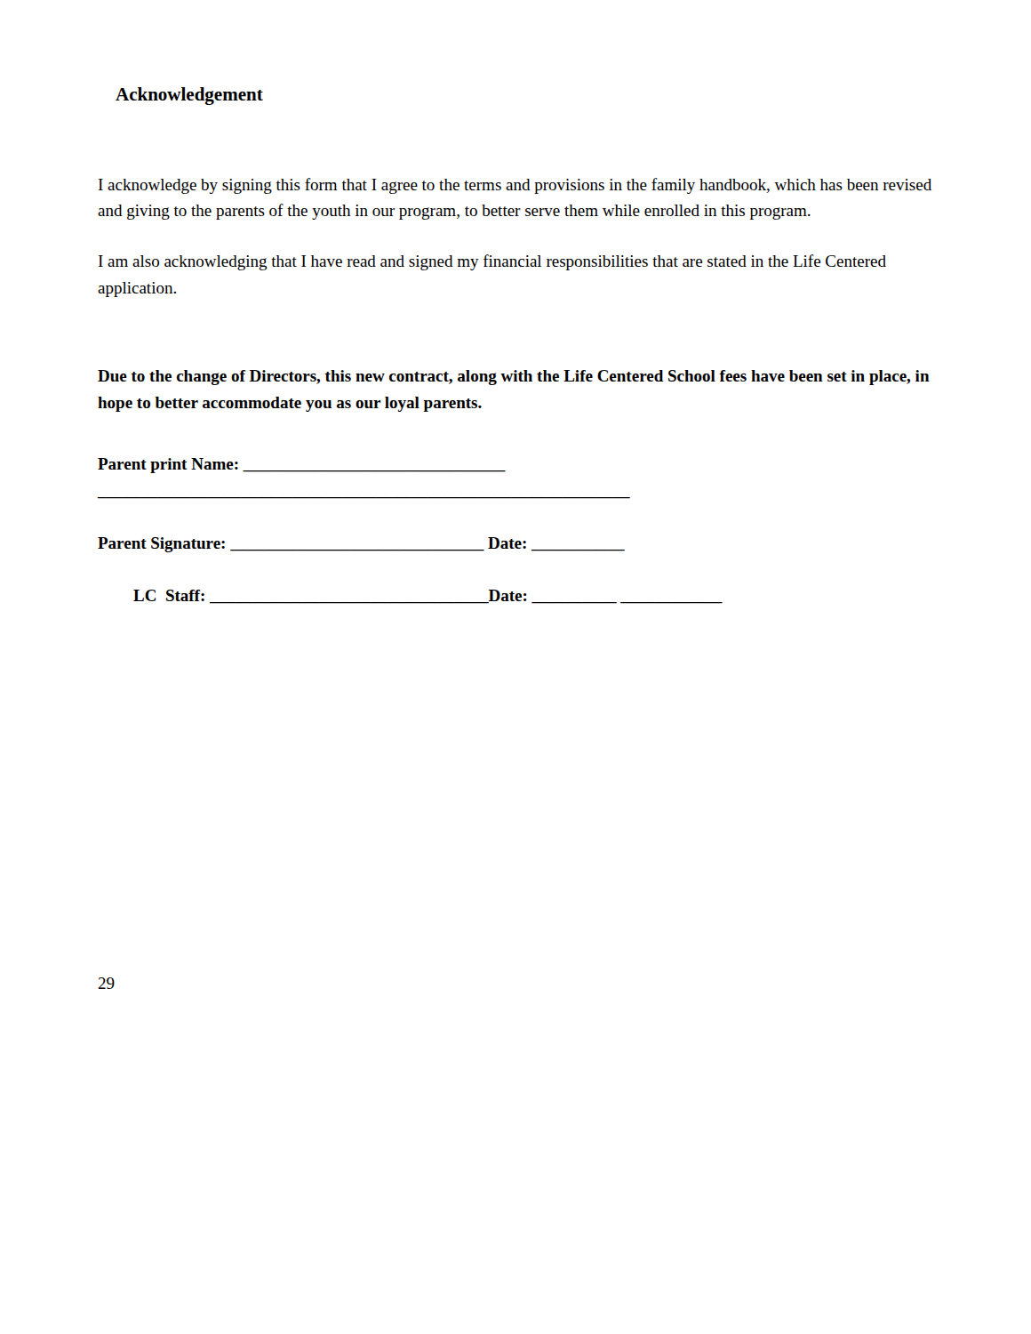Acknowledgement
I acknowledge by signing this form that I agree to the terms and provisions in the family handbook, which has been revised and giving to the parents of the youth in our program, to better serve them while enrolled in this program.
I am also acknowledging that I have read and signed my financial responsibilities that are stated in the Life Centered application.
Due to the change of Directors, this new contract, along with the Life Centered School fees have been set in place, in hope to better accommodate you as our loyal parents.
Parent print Name: _______________________________
_______________________________________________________________
Parent Signature: ______________________________ Date: ___________
LC Staff: _________________________________Date: __________ ____________
29